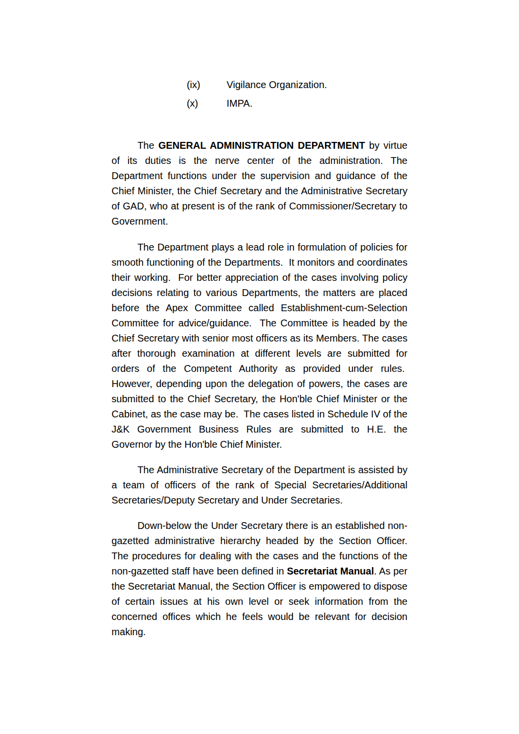(ix) Vigilance Organization.
(x) IMPA.
The GENERAL ADMINISTRATION DEPARTMENT by virtue of its duties is the nerve center of the administration. The Department functions under the supervision and guidance of the Chief Minister, the Chief Secretary and the Administrative Secretary of GAD, who at present is of the rank of Commissioner/Secretary to Government.
The Department plays a lead role in formulation of policies for smooth functioning of the Departments. It monitors and coordinates their working. For better appreciation of the cases involving policy decisions relating to various Departments, the matters are placed before the Apex Committee called Establishment-cum-Selection Committee for advice/guidance. The Committee is headed by the Chief Secretary with senior most officers as its Members. The cases after thorough examination at different levels are submitted for orders of the Competent Authority as provided under rules. However, depending upon the delegation of powers, the cases are submitted to the Chief Secretary, the Hon'ble Chief Minister or the Cabinet, as the case may be. The cases listed in Schedule IV of the J&K Government Business Rules are submitted to H.E. the Governor by the Hon'ble Chief Minister.
The Administrative Secretary of the Department is assisted by a team of officers of the rank of Special Secretaries/Additional Secretaries/Deputy Secretary and Under Secretaries.
Down-below the Under Secretary there is an established non-gazetted administrative hierarchy headed by the Section Officer. The procedures for dealing with the cases and the functions of the non-gazetted staff have been defined in Secretariat Manual. As per the Secretariat Manual, the Section Officer is empowered to dispose of certain issues at his own level or seek information from the concerned offices which he feels would be relevant for decision making.